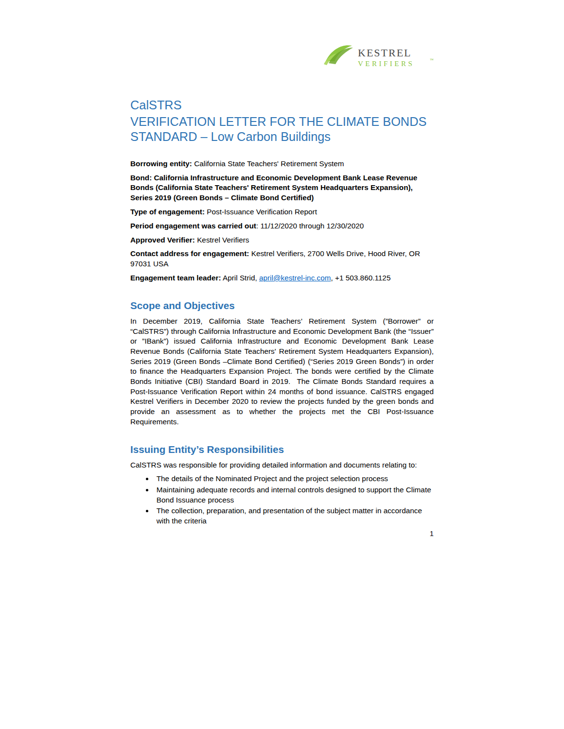KESTREL VERIFIERS ™
CalSTRS
VERIFICATION LETTER FOR THE CLIMATE BONDS STANDARD – Low Carbon Buildings
Borrowing entity: California State Teachers' Retirement System
Bond: California Infrastructure and Economic Development Bank Lease Revenue Bonds (California State Teachers' Retirement System Headquarters Expansion), Series 2019 (Green Bonds – Climate Bond Certified)
Type of engagement: Post-Issuance Verification Report
Period engagement was carried out: 11/12/2020 through 12/30/2020
Approved Verifier: Kestrel Verifiers
Contact address for engagement: Kestrel Verifiers, 2700 Wells Drive, Hood River, OR 97031 USA
Engagement team leader: April Strid, april@kestrel-inc.com, +1 503.860.1125
Scope and Objectives
In December 2019, California State Teachers’ Retirement System (”Borrower” or “CalSTRS”) through California Infrastructure and Economic Development Bank (the “Issuer” or ”IBank”) issued California Infrastructure and Economic Development Bank Lease Revenue Bonds (California State Teachers' Retirement System Headquarters Expansion), Series 2019 (Green Bonds –Climate Bond Certified) (“Series 2019 Green Bonds”) in order to finance the Headquarters Expansion Project. The bonds were certified by the Climate Bonds Initiative (CBI) Standard Board in 2019. The Climate Bonds Standard requires a Post-Issuance Verification Report within 24 months of bond issuance. CalSTRS engaged Kestrel Verifiers in December 2020 to review the projects funded by the green bonds and provide an assessment as to whether the projects met the CBI Post-Issuance Requirements.
Issuing Entity’s Responsibilities
CalSTRS was responsible for providing detailed information and documents relating to:
The details of the Nominated Project and the project selection process
Maintaining adequate records and internal controls designed to support the Climate Bond Issuance process
The collection, preparation, and presentation of the subject matter in accordance with the criteria
1